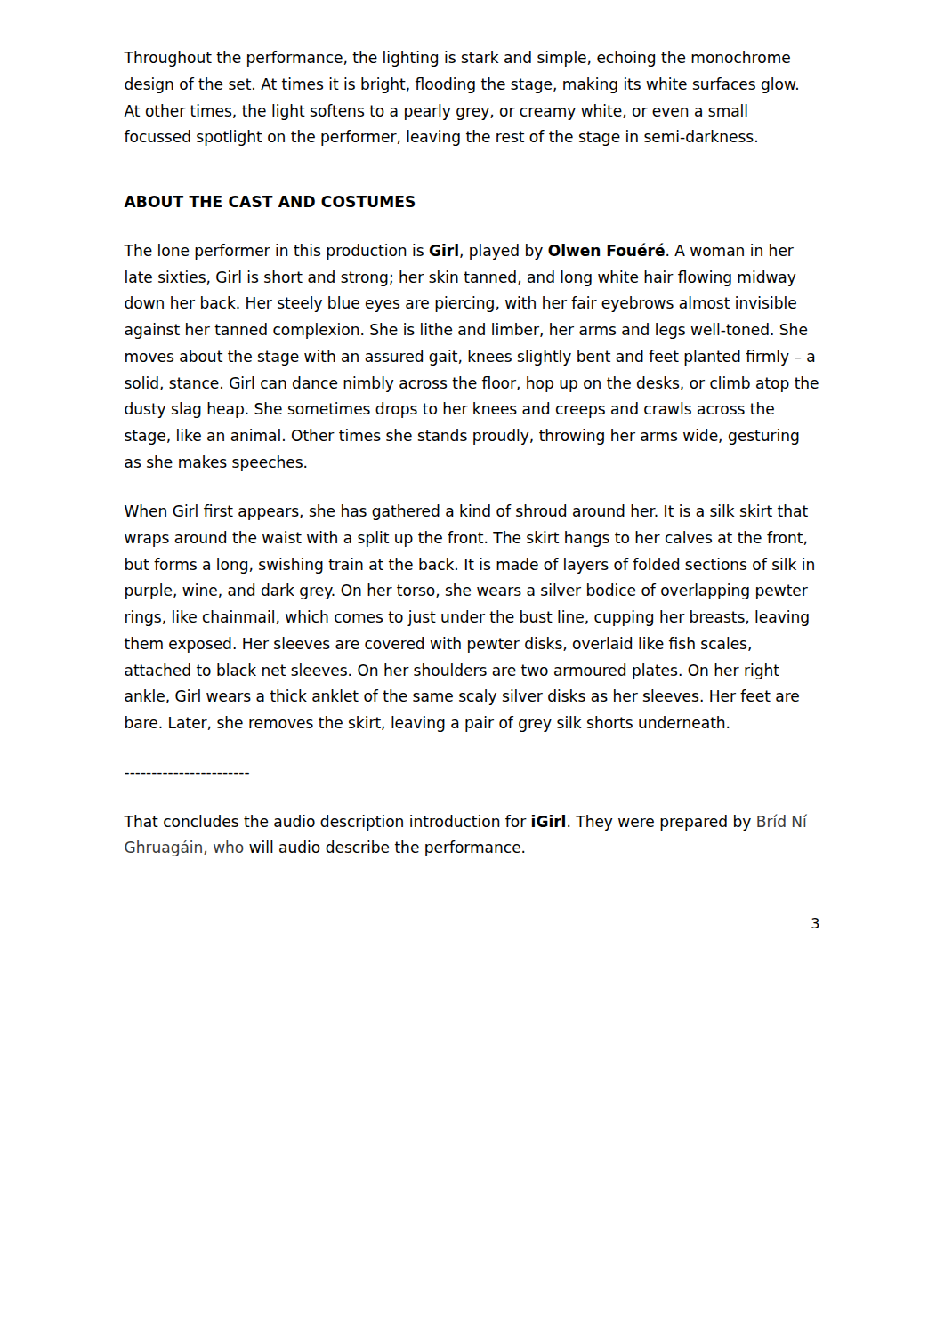Throughout the performance, the lighting is stark and simple, echoing the monochrome design of the set. At times it is bright, flooding the stage, making its white surfaces glow. At other times, the light softens to a pearly grey, or creamy white, or even a small focussed spotlight on the performer, leaving the rest of the stage in semi-darkness.
ABOUT THE CAST AND COSTUMES
The lone performer in this production is Girl, played by Olwen Fouéré. A woman in her late sixties, Girl is short and strong; her skin tanned, and long white hair flowing midway down her back. Her steely blue eyes are piercing, with her fair eyebrows almost invisible against her tanned complexion. She is lithe and limber, her arms and legs well-toned. She moves about the stage with an assured gait, knees slightly bent and feet planted firmly – a solid, stance. Girl can dance nimbly across the floor, hop up on the desks, or climb atop the dusty slag heap. She sometimes drops to her knees and creeps and crawls across the stage, like an animal. Other times she stands proudly, throwing her arms wide, gesturing as she makes speeches.
When Girl first appears, she has gathered a kind of shroud around her. It is a silk skirt that wraps around the waist with a split up the front. The skirt hangs to her calves at the front, but forms a long, swishing train at the back. It is made of layers of folded sections of silk in purple, wine, and dark grey. On her torso, she wears a silver bodice of overlapping pewter rings, like chainmail, which comes to just under the bust line, cupping her breasts, leaving them exposed. Her sleeves are covered with pewter disks, overlaid like fish scales, attached to black net sleeves. On her shoulders are two armoured plates. On her right ankle, Girl wears a thick anklet of the same scaly silver disks as her sleeves. Her feet are bare. Later, she removes the skirt, leaving a pair of grey silk shorts underneath.
-----------------------
That concludes the audio description introduction for iGirl. They were prepared by Bríd Ní Ghruagáin, who will audio describe the performance.
3